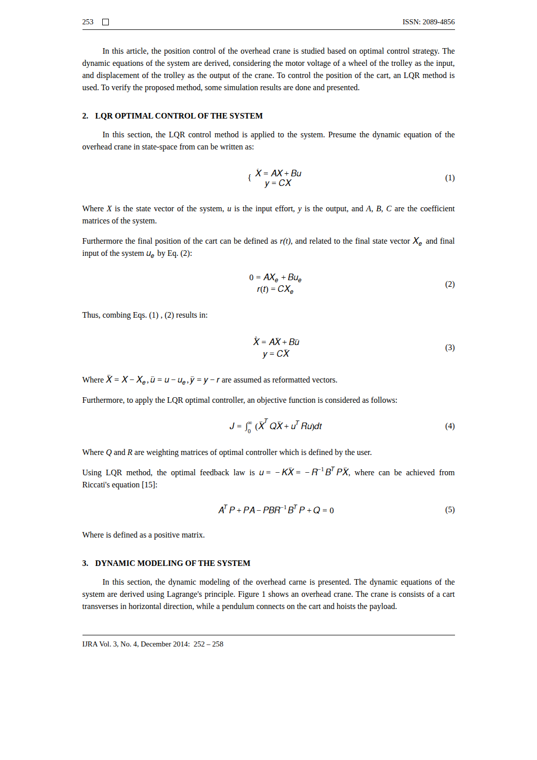253
ISSN: 2089-4856
In this article, the position control of the overhead crane is studied based on optimal control strategy. The dynamic equations of the system are derived, considering the motor voltage of a wheel of the trolley as the input, and displacement of the trolley as the output of the crane. To control the position of the cart, an LQR method is used. To verify the proposed method, some simulation results are done and presented.
2. LQR Optimal Control of the System
In this section, the LQR control method is applied to the system. Presume the dynamic equation of the overhead crane in state-space from can be written as:
{ X˙ = AX + Bu y = CX
(1)
Where X is the state vector of the system, u is the input effort, y is the output, and A, B, C are the coefficient matrices of the system.
Furthermore the final position of the cart can be defined as r(t), and related to the final state vector Xe and final input of the system ue by Eq. (2):
0 = AXe + Bue r(t) = CXe
(2)
Thus, combing Eqs. (1) , (2) results in:
X¯˙ = AX¯ + Bu¯ y = CX¯
(3)
Where X¯=X−Xe , u¯=u−ue , y¯=y−r are assumed as reformatted vectors.
Furthermore, to apply the LQR optimal controller, an objective function is considered as follows:
J = ∫ 0 ∞ ( X¯T Q X¯ + uT Ru ) dt
(4)
Where Q and R are weighting matrices of optimal controller which is defined by the user.
Using LQR method, the optimal feedback law is u=−KX¯ = −R−1 BT PX¯ , where can be achieved from Riccati's equation [15]:
ATP + PA − PBR−1BTP + Q = 0
(5)
Where is defined as a positive matrix.
3. Dynamic Modeling of the System
In this section, the dynamic modeling of the overhead carne is presented. The dynamic equations of the system are derived using Lagrange's principle. Figure 1 shows an overhead crane. The crane is consists of a cart transverses in horizontal direction, while a pendulum connects on the cart and hoists the payload.
IJRA Vol. 3, No. 4, December 2014: 252 – 258